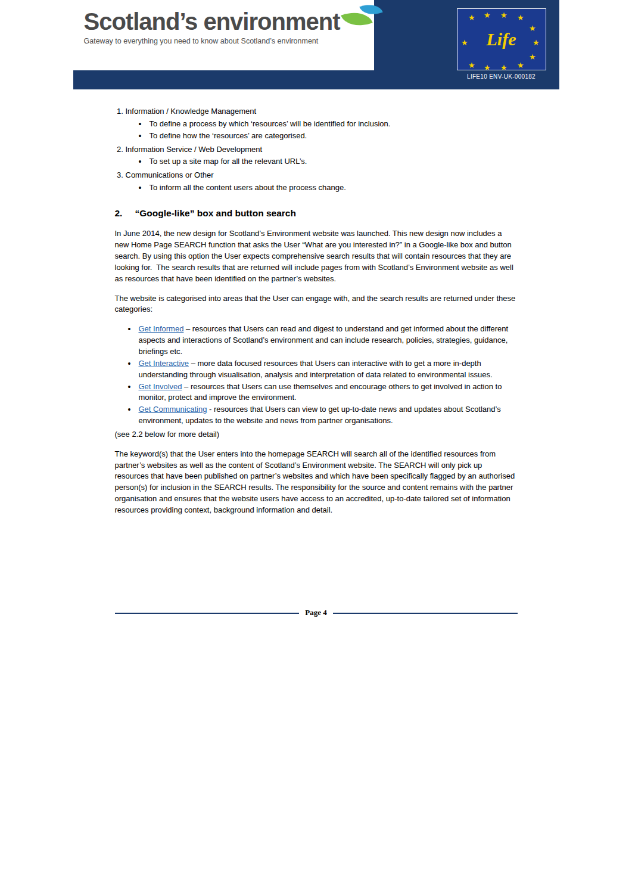Scotland’s environment
Gateway to everything you need to know about Scotland’s environment
★ ★ ★ ★ ★ ★ ★ ★ ★ ★ ★ ★ Life
LIFE10 ENV-UK-000182
Information / Knowledge Management
To define a process by which ‘resources’ will be identified for inclusion.
To define how the ‘resources’ are categorised.
Information Service / Web Development
To set up a site map for all the relevant URL’s.
Communications or Other
To inform all the content users about the process change.
2.“Google-like” box and button search
In June 2014, the new design for Scotland’s Environment website was launched. This new design now includes a new Home Page SEARCH function that asks the User “What are you interested in?” in a Google-like box and button search. By using this option the User expects comprehensive search results that will contain resources that they are looking for. The search results that are returned will include pages from with Scotland’s Environment website as well as resources that have been identified on the partner’s websites.
The website is categorised into areas that the User can engage with, and the search results are returned under these categories:
Get Informed – resources that Users can read and digest to understand and get informed about the different aspects and interactions of Scotland’s environment and can include research, policies, strategies, guidance, briefings etc.
Get Interactive – more data focused resources that Users can interactive with to get a more in-depth understanding through visualisation, analysis and interpretation of data related to environmental issues.
Get Involved – resources that Users can use themselves and encourage others to get involved in action to monitor, protect and improve the environment.
Get Communicating - resources that Users can view to get up-to-date news and updates about Scotland’s environment, updates to the website and news from partner organisations.
(see 2.2 below for more detail)
The keyword(s) that the User enters into the homepage SEARCH will search all of the identified resources from partner’s websites as well as the content of Scotland’s Environment website. The SEARCH will only pick up resources that have been published on partner’s websites and which have been specifically flagged by an authorised person(s) for inclusion in the SEARCH results. The responsibility for the source and content remains with the partner organisation and ensures that the website users have access to an accredited, up-to-date tailored set of information resources providing context, background information and detail.
Page 4